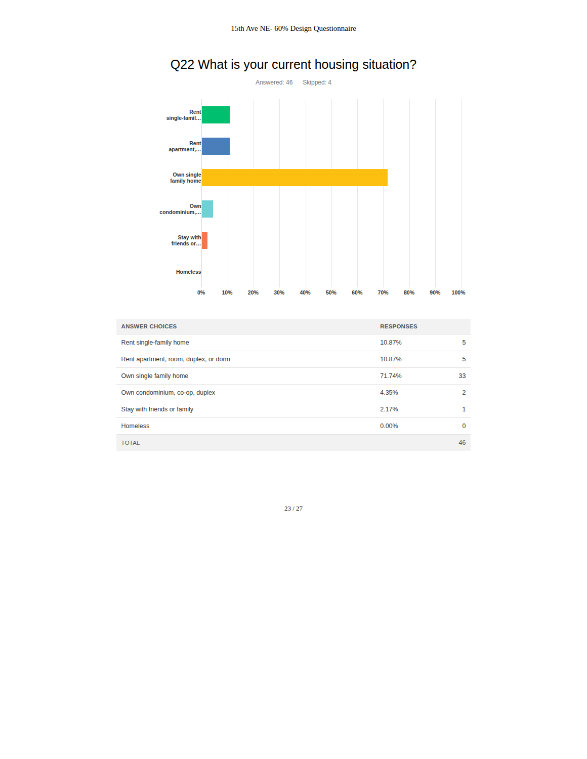15th Ave NE- 60% Design Questionnaire
Q22 What is your current housing situation?
Answered: 46 Skipped: 4
| Rent single-famil… | |
| Rent apartment,… | |
| Own single family home | |
| Own condominium,… | |
| Stay with friends or… | |
| Homeless | |
0% 10% 20% 30% 40% 50% 60% 70% 80% 90% 100%
| ANSWER CHOICES | RESPONSES |
| --- | --- |
| Rent single-family home | 10.87% | 5 |
| Rent apartment, room, duplex, or dorm | 10.87% | 5 |
| Own single family home | 71.74% | 33 |
| Own condominium, co-op, duplex | 4.35% | 2 |
| Stay with friends or family | 2.17% | 1 |
| Homeless | 0.00% | 0 |
| TOTAL | | 46 |
23 / 27